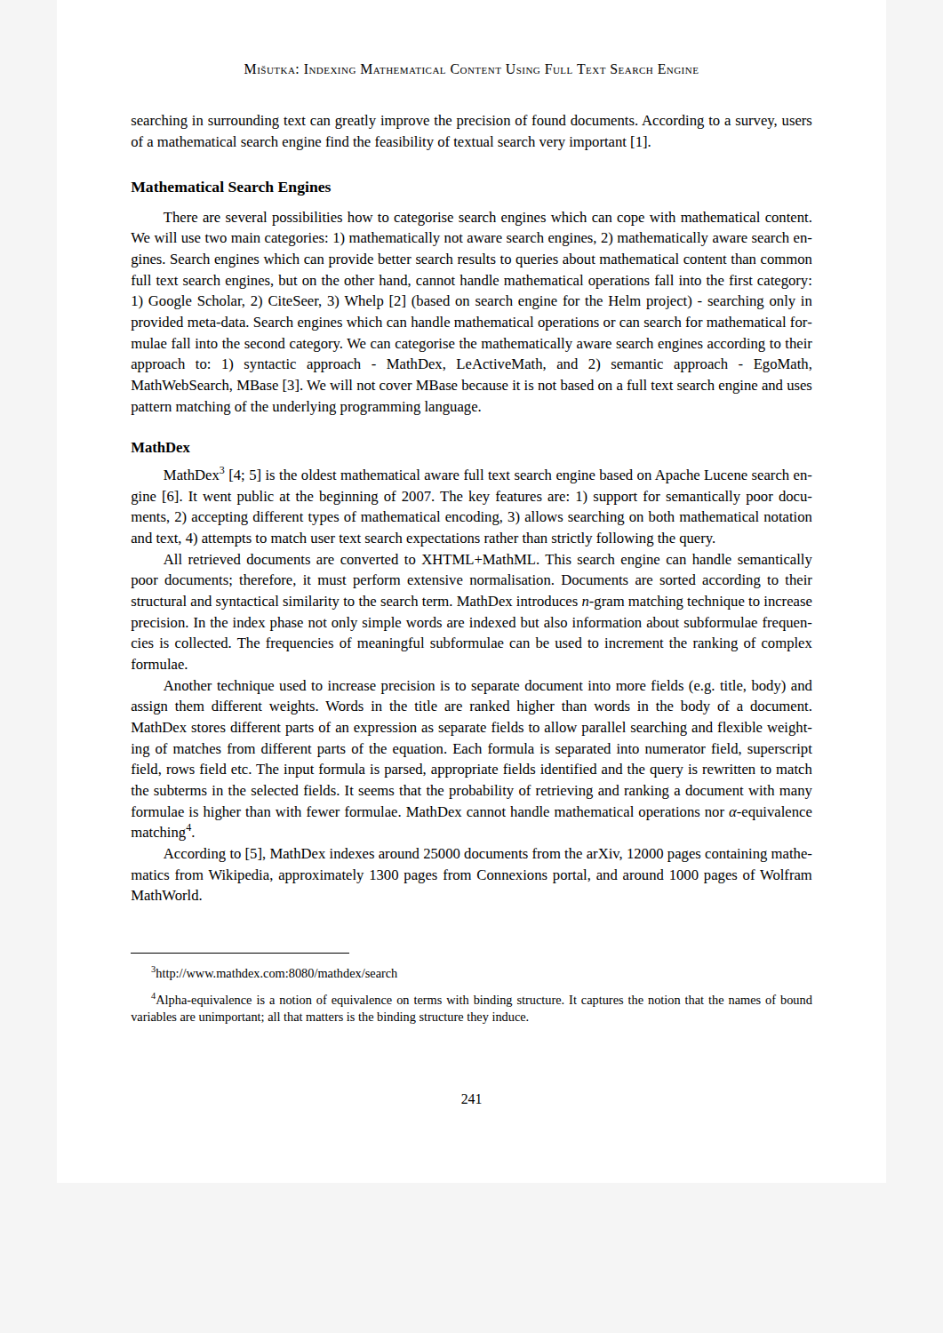Mišutka: Indexing Mathematical Content Using Full Text Search Engine
searching in surrounding text can greatly improve the precision of found documents. According to a survey, users of a mathematical search engine find the feasibility of textual search very important [1].
Mathematical Search Engines
There are several possibilities how to categorise search engines which can cope with mathematical content. We will use two main categories: 1) mathematically not aware search engines, 2) mathematically aware search engines. Search engines which can provide better search results to queries about mathematical content than common full text search engines, but on the other hand, cannot handle mathematical operations fall into the first category: 1) Google Scholar, 2) CiteSeer, 3) Whelp [2] (based on search engine for the Helm project) - searching only in provided meta-data. Search engines which can handle mathematical operations or can search for mathematical formulae fall into the second category. We can categorise the mathematically aware search engines according to their approach to: 1) syntactic approach - MathDex, LeActiveMath, and 2) semantic approach - EgoMath, MathWebSearch, MBase [3]. We will not cover MBase because it is not based on a full text search engine and uses pattern matching of the underlying programming language.
MathDex
MathDex3 [4; 5] is the oldest mathematical aware full text search engine based on Apache Lucene search engine [6]. It went public at the beginning of 2007. The key features are: 1) support for semantically poor documents, 2) accepting different types of mathematical encoding, 3) allows searching on both mathematical notation and text, 4) attempts to match user text search expectations rather than strictly following the query.
All retrieved documents are converted to XHTML+MathML. This search engine can handle semantically poor documents; therefore, it must perform extensive normalisation. Documents are sorted according to their structural and syntactical similarity to the search term. MathDex introduces n-gram matching technique to increase precision. In the index phase not only simple words are indexed but also information about subformulae frequencies is collected. The frequencies of meaningful subformulae can be used to increment the ranking of complex formulae.
Another technique used to increase precision is to separate document into more fields (e.g. title, body) and assign them different weights. Words in the title are ranked higher than words in the body of a document. MathDex stores different parts of an expression as separate fields to allow parallel searching and flexible weighting of matches from different parts of the equation. Each formula is separated into numerator field, superscript field, rows field etc. The input formula is parsed, appropriate fields identified and the query is rewritten to match the subterms in the selected fields. It seems that the probability of retrieving and ranking a document with many formulae is higher than with fewer formulae. MathDex cannot handle mathematical operations nor α-equivalence matching4.
According to [5], MathDex indexes around 25000 documents from the arXiv, 12000 pages containing mathematics from Wikipedia, approximately 1300 pages from Connexions portal, and around 1000 pages of Wolfram MathWorld.
3http://www.mathdex.com:8080/mathdex/search
4Alpha-equivalence is a notion of equivalence on terms with binding structure. It captures the notion that the names of bound variables are unimportant; all that matters is the binding structure they induce.
241